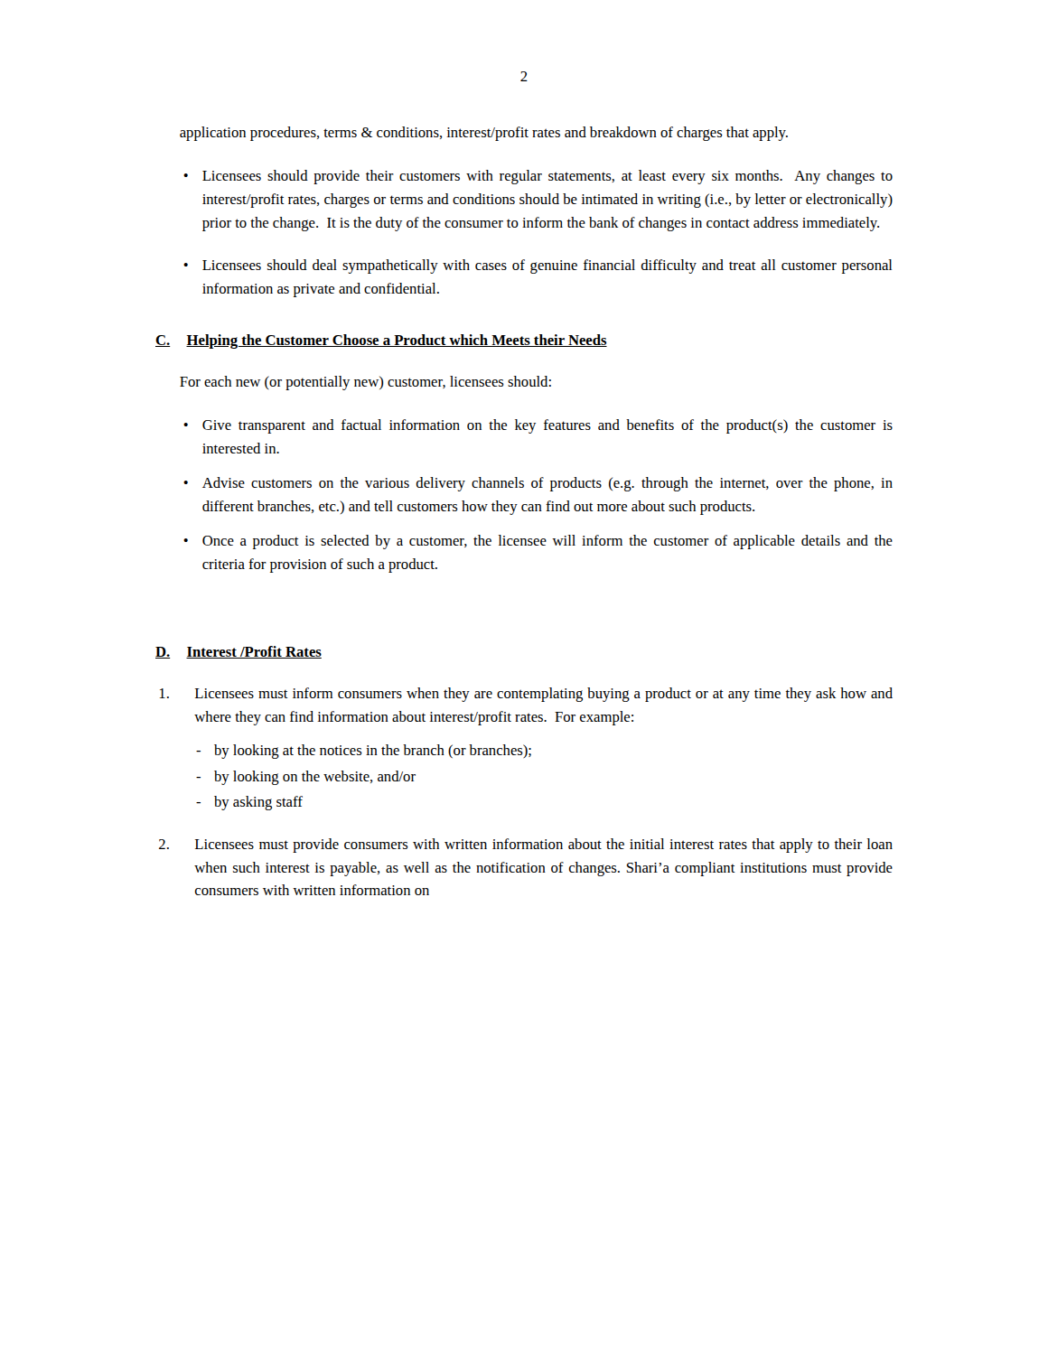2
application procedures, terms & conditions, interest/profit rates and breakdown of charges that apply.
Licensees should provide their customers with regular statements, at least every six months. Any changes to interest/profit rates, charges or terms and conditions should be intimated in writing (i.e., by letter or electronically) prior to the change. It is the duty of the consumer to inform the bank of changes in contact address immediately.
Licensees should deal sympathetically with cases of genuine financial difficulty and treat all customer personal information as private and confidential.
C. Helping the Customer Choose a Product which Meets their Needs
For each new (or potentially new) customer, licensees should:
Give transparent and factual information on the key features and benefits of the product(s) the customer is interested in.
Advise customers on the various delivery channels of products (e.g. through the internet, over the phone, in different branches, etc.) and tell customers how they can find out more about such products.
Once a product is selected by a customer, the licensee will inform the customer of applicable details and the criteria for provision of such a product.
D. Interest /Profit Rates
Licensees must inform consumers when they are contemplating buying a product or at any time they ask how and where they can find information about interest/profit rates. For example:
by looking at the notices in the branch (or branches);
by looking on the website, and/or
by asking staff
Licensees must provide consumers with written information about the initial interest rates that apply to their loan when such interest is payable, as well as the notification of changes. Shari’a compliant institutions must provide consumers with written information on